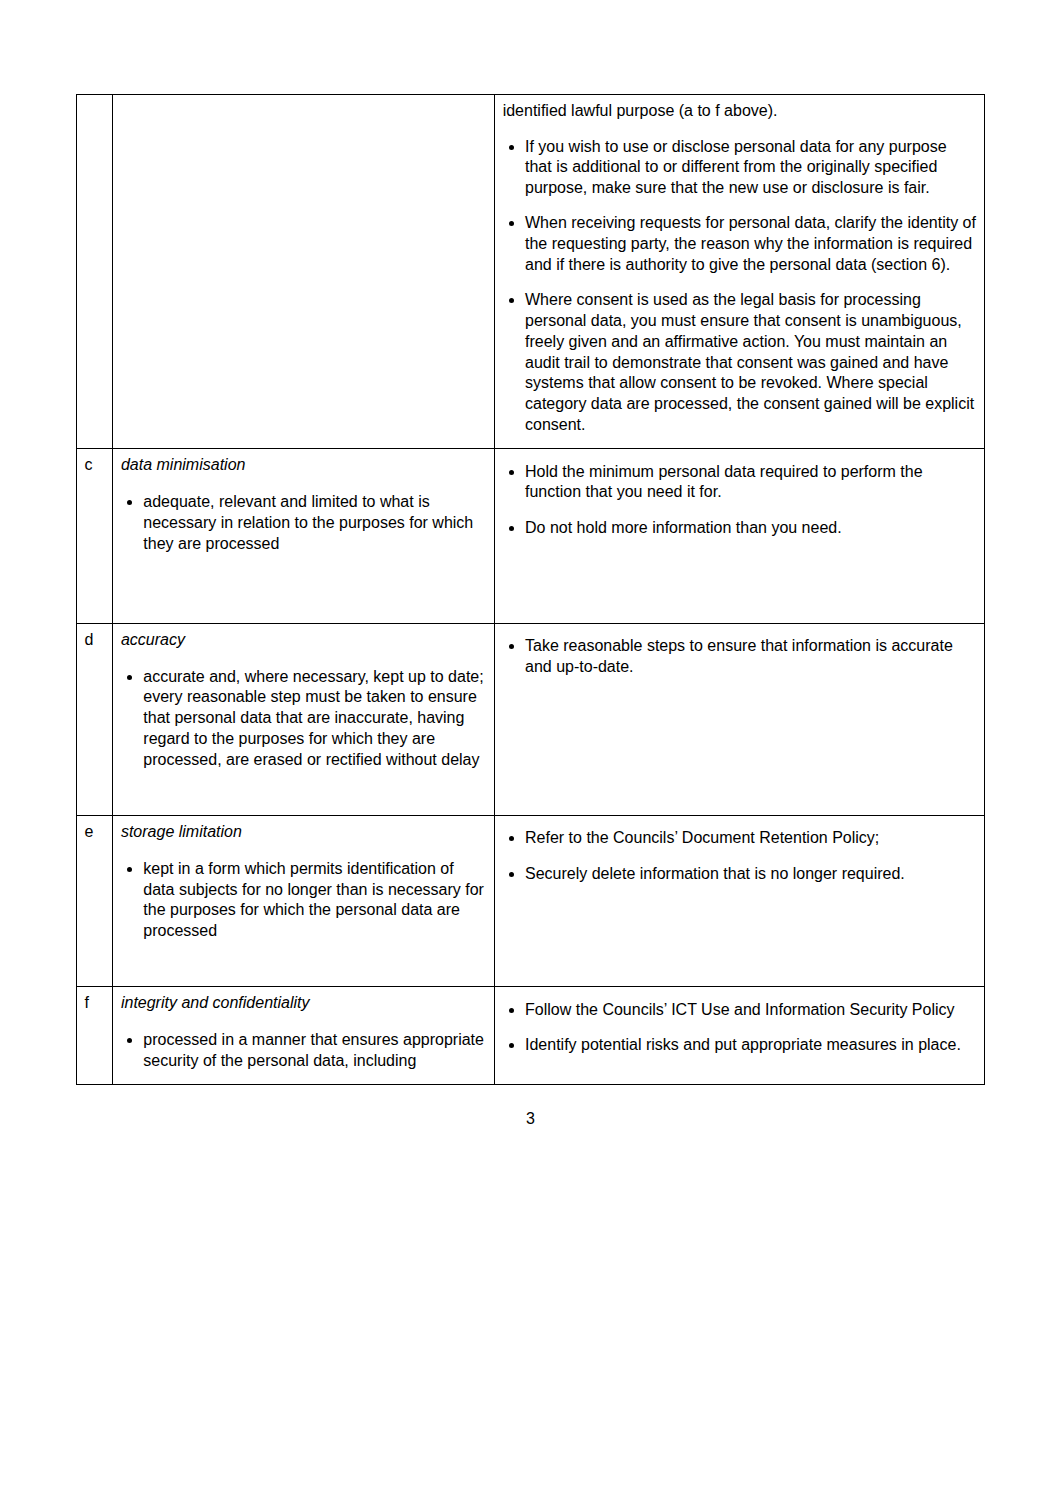| | | identified lawful purpose (a to f above). If you wish to use or disclose personal data for any purpose that is additional to or different from the originally specified purpose, make sure that the new use or disclosure is fair. When receiving requests for personal data, clarify the identity of the requesting party, the reason why the information is required and if there is authority to give the personal data (section 6). Where consent is used as the legal basis for processing personal data, you must ensure that consent is unambiguous, freely given and an affirmative action. You must maintain an audit trail to demonstrate that consent was gained and have systems that allow consent to be revoked. Where special category data are processed, the consent gained will be explicit consent. |
| c | data minimisation adequate, relevant and limited to what is necessary in relation to the purposes for which they are processed | Hold the minimum personal data required to perform the function that you need it for. Do not hold more information than you need. |
| d | accuracy accurate and, where necessary, kept up to date; every reasonable step must be taken to ensure that personal data that are inaccurate, having regard to the purposes for which they are processed, are erased or rectified without delay | Take reasonable steps to ensure that information is accurate and up-to-date. |
| e | storage limitation kept in a form which permits identification of data subjects for no longer than is necessary for the purposes for which the personal data are processed | Refer to the Councils’ Document Retention Policy; Securely delete information that is no longer required. |
| f | integrity and confidentiality processed in a manner that ensures appropriate security of the personal data, including | Follow the Councils’ ICT Use and Information Security Policy Identify potential risks and put appropriate measures in place. |
3